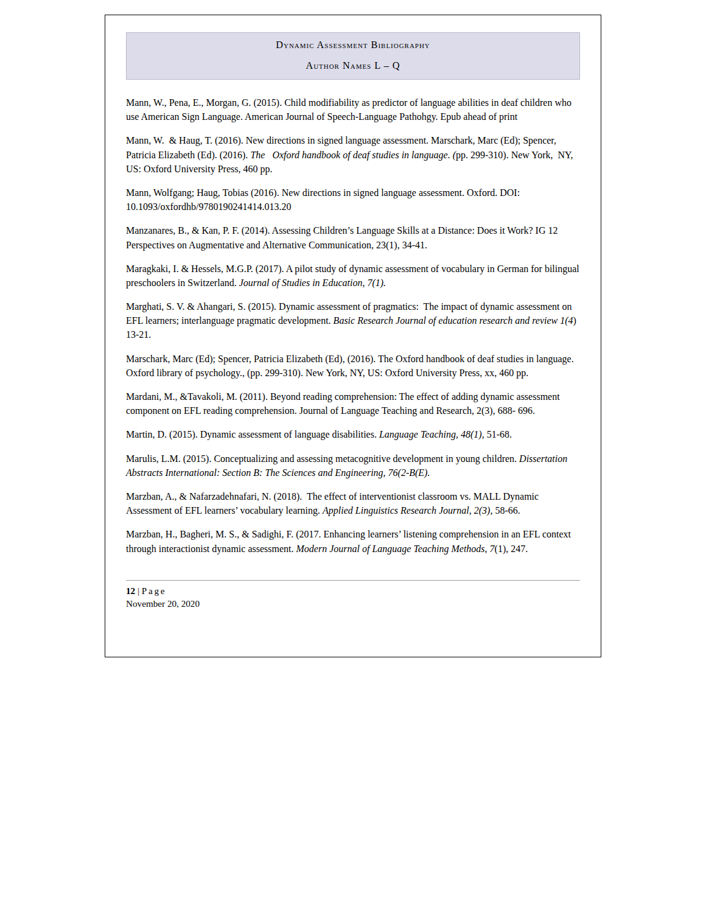Dynamic Assessment Bibliography
Author Names L – Q
Mann, W., Pena, E., Morgan, G. (2015). Child modifiability as predictor of language abilities in deaf children who use American Sign Language. American Journal of Speech-Language Pathohgy. Epub ahead of print
Mann, W. & Haug, T. (2016). New directions in signed language assessment. Marschark, Marc (Ed); Spencer, Patricia Elizabeth (Ed). (2016). The Oxford handbook of deaf studies in language. (pp. 299-310). New York, NY, US: Oxford University Press, 460 pp.
Mann, Wolfgang; Haug, Tobias (2016). New directions in signed language assessment. Oxford. DOI: 10.1093/oxfordhb/9780190241414.013.20
Manzanares, B., & Kan, P. F. (2014). Assessing Children’s Language Skills at a Distance: Does it Work? IG 12 Perspectives on Augmentative and Alternative Communication, 23(1), 34-41.
Maragkaki, I. & Hessels, M.G.P. (2017). A pilot study of dynamic assessment of vocabulary in German for bilingual preschoolers in Switzerland. Journal of Studies in Education, 7(1).
Marghati, S. V. & Ahangari, S. (2015). Dynamic assessment of pragmatics: The impact of dynamic assessment on EFL learners; interlanguage pragmatic development. Basic Research Journal of education research and review 1(4) 13-21.
Marschark, Marc (Ed); Spencer, Patricia Elizabeth (Ed), (2016). The Oxford handbook of deaf studies in language. Oxford library of psychology., (pp. 299-310). New York, NY, US: Oxford University Press, xx, 460 pp.
Mardani, M., &Tavakoli, M. (2011). Beyond reading comprehension: The effect of adding dynamic assessment component on EFL reading comprehension. Journal of Language Teaching and Research, 2(3), 688- 696.
Martin, D. (2015). Dynamic assessment of language disabilities. Language Teaching, 48(1), 51-68.
Marulis, L.M. (2015). Conceptualizing and assessing metacognitive development in young children. Dissertation Abstracts International: Section B: The Sciences and Engineering, 76(2-B(E).
Marzban, A., & Nafarzadehnafari, N. (2018). The effect of interventionist classroom vs. MALL Dynamic Assessment of EFL learners’ vocabulary learning. Applied Linguistics Research Journal, 2(3), 58-66.
Marzban, H., Bagheri, M. S., & Sadighi, F. (2017. Enhancing learners’ listening comprehension in an EFL context through interactionist dynamic assessment. Modern Journal of Language Teaching Methods, 7(1), 247.
12 | Page
November 20, 2020